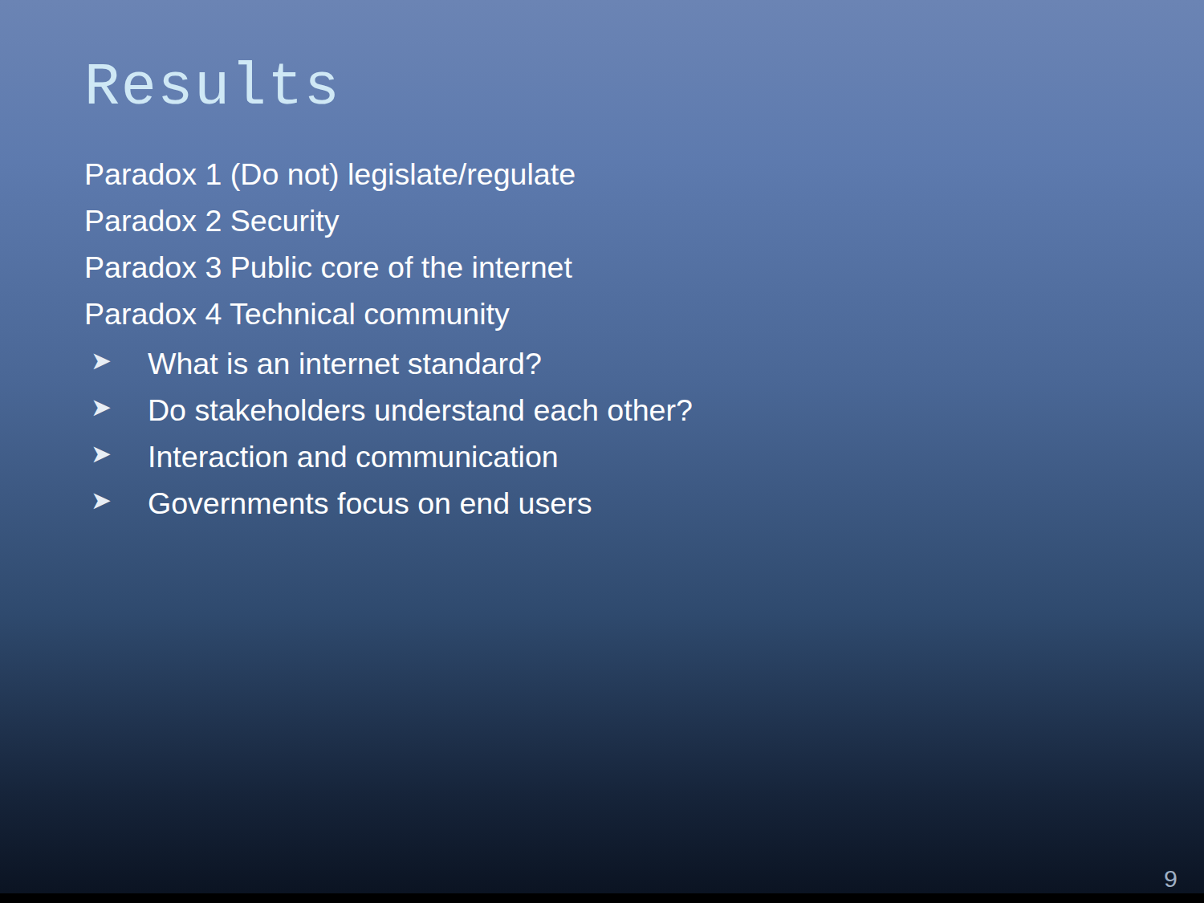Results
Paradox 1 (Do not) legislate/regulate
Paradox 2 Security
Paradox 3 Public core of the internet
Paradox 4 Technical community
What is an internet standard?
Do stakeholders understand each other?
Interaction and communication
Governments focus on end users
9